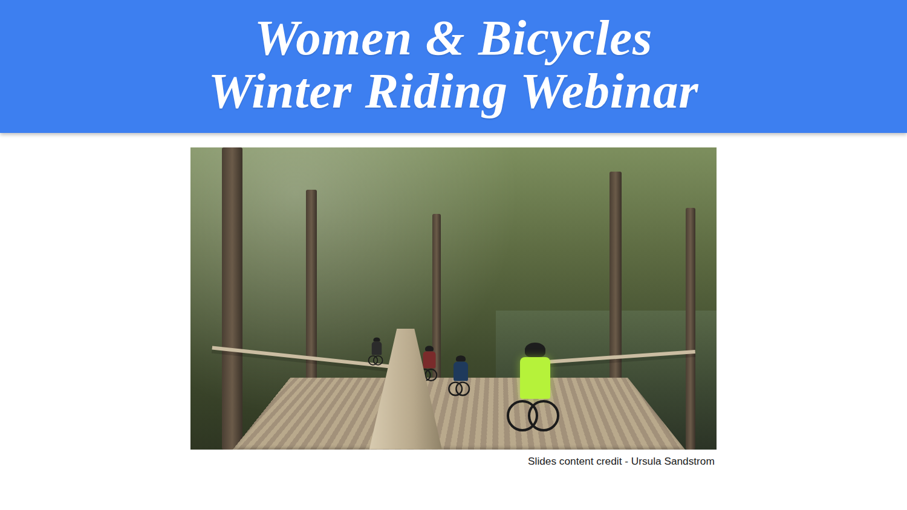Women & Bicycles Winter Riding Webinar
Slides content credit - Ursula Sandstrom